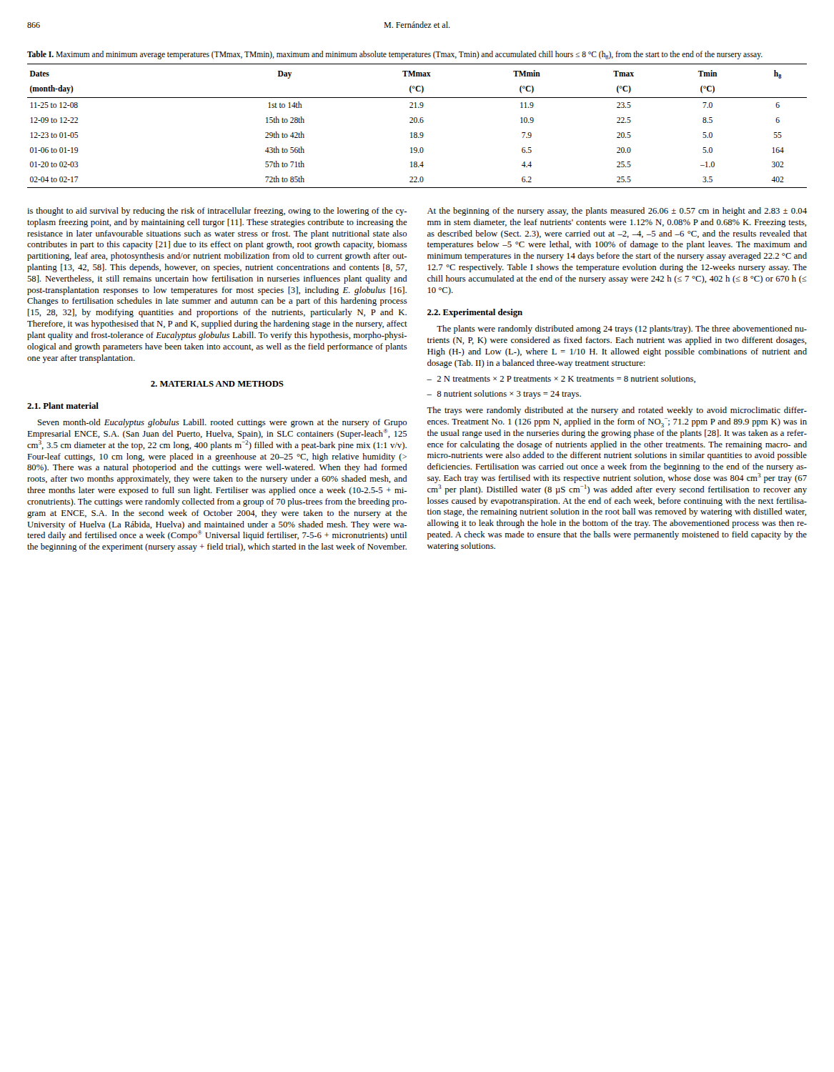866
M. Fernández et al.
Table I. Maximum and minimum average temperatures (TMmax, TMmin), maximum and minimum absolute temperatures (Tmax, Tmin) and accumulated chill hours ≤ 8 °C (h8), from the start to the end of the nursery assay.
| Dates | Day | TMmax | TMmin | Tmax | Tmin | h 8 |
| --- | --- | --- | --- | --- | --- | --- |
| (month-day) | | (°C) | (°C) | (°C) | (°C) | |
| 11-25 to 12-08 | 1st to 14th | 21.9 | 11.9 | 23.5 | 7.0 | 6 |
| 12-09 to 12-22 | 15th to 28th | 20.6 | 10.9 | 22.5 | 8.5 | 6 |
| 12-23 to 01-05 | 29th to 42th | 18.9 | 7.9 | 20.5 | 5.0 | 55 |
| 01-06 to 01-19 | 43th to 56th | 19.0 | 6.5 | 20.0 | 5.0 | 164 |
| 01-20 to 02-03 | 57th to 71th | 18.4 | 4.4 | 25.5 | –1.0 | 302 |
| 02-04 to 02-17 | 72th to 85th | 22.0 | 6.2 | 25.5 | 3.5 | 402 |
is thought to aid survival by reducing the risk of intracellular freezing, owing to the lowering of the cytoplasm freezing point, and by maintaining cell turgor [11]. These strategies contribute to increasing the resistance in later unfavourable situations such as water stress or frost. The plant nutritional state also contributes in part to this capacity [21] due to its effect on plant growth, root growth capacity, biomass partitioning, leaf area, photosynthesis and/or nutrient mobilization from old to current growth after outplanting [13, 42, 58]. This depends, however, on species, nutrient concentrations and contents [8, 57, 58]. Nevertheless, it still remains uncertain how fertilisation in nurseries influences plant quality and post-transplantation responses to low temperatures for most species [3], including E. globulus [16]. Changes to fertilisation schedules in late summer and autumn can be a part of this hardening process [15, 28, 32], by modifying quantities and proportions of the nutrients, particularly N, P and K. Therefore, it was hypothesised that N, P and K, supplied during the hardening stage in the nursery, affect plant quality and frost-tolerance of Eucalyptus globulus Labill. To verify this hypothesis, morpho-physiological and growth parameters have been taken into account, as well as the field performance of plants one year after transplantation.
2. MATERIALS AND METHODS
2.1. Plant material
Seven month-old Eucalyptus globulus Labill. rooted cuttings were grown at the nursery of Grupo Empresarial ENCE, S.A. (San Juan del Puerto, Huelva, Spain), in SLC containers (Super-leach®, 125 cm3, 3.5 cm diameter at the top, 22 cm long, 400 plants m−2) filled with a peat-bark pine mix (1:1 v/v). Four-leaf cuttings, 10 cm long, were placed in a greenhouse at 20–25 °C, high relative humidity (> 80%). There was a natural photoperiod and the cuttings were well-watered. When they had formed roots, after two months approximately, they were taken to the nursery under a 60% shaded mesh, and three months later were exposed to full sun light. Fertiliser was applied once a week (10-2.5-5 + micronutrients). The cuttings were randomly collected from a group of 70 plus-trees from the breeding program at ENCE, S.A. In the second week of October 2004, they were taken to the nursery at the University of Huelva (La Rábida, Huelva) and maintained under a 50% shaded mesh. They were watered daily and fertilised once a week (Compo® Universal liquid fertiliser, 7-5-6 + micronutrients) until the beginning of the experiment (nursery assay + field trial), which started in the last week of November. At the beginning of the nursery assay, the plants measured 26.06 ± 0.57 cm in height and 2.83 ± 0.04 mm in stem diameter, the leaf nutrients' contents were 1.12% N, 0.08% P and 0.68% K. Freezing tests, as described below (Sect. 2.3), were carried out at –2, –4, –5 and –6 °C, and the results revealed that temperatures below –5 °C were lethal, with 100% of damage to the plant leaves. The maximum and minimum temperatures in the nursery 14 days before the start of the nursery assay averaged 22.2 °C and 12.7 °C respectively. Table I shows the temperature evolution during the 12-weeks nursery assay. The chill hours accumulated at the end of the nursery assay were 242 h (≤ 7 °C), 402 h (≤ 8 °C) or 670 h (≤ 10 °C).
2.2. Experimental design
The plants were randomly distributed among 24 trays (12 plants/tray). The three abovementioned nutrients (N, P, K) were considered as fixed factors. Each nutrient was applied in two different dosages, High (H-) and Low (L-), where L = 1/10 H. It allowed eight possible combinations of nutrient and dosage (Tab. II) in a balanced three-way treatment structure:
2 N treatments × 2 P treatments × 2 K treatments = 8 nutrient solutions,
8 nutrient solutions × 3 trays = 24 trays.
The trays were randomly distributed at the nursery and rotated weekly to avoid microclimatic differences. Treatment No. 1 (126 ppm N, applied in the form of NO3−; 71.2 ppm P and 89.9 ppm K) was in the usual range used in the nurseries during the growing phase of the plants [28]. It was taken as a reference for calculating the dosage of nutrients applied in the other treatments. The remaining macro- and micro-nutrients were also added to the different nutrient solutions in similar quantities to avoid possible deficiencies. Fertilisation was carried out once a week from the beginning to the end of the nursery assay. Each tray was fertilised with its respective nutrient solution, whose dose was 804 cm3 per tray (67 cm3 per plant). Distilled water (8 µS cm−1) was added after every second fertilisation to recover any losses caused by evapotranspiration. At the end of each week, before continuing with the next fertilisation stage, the remaining nutrient solution in the root ball was removed by watering with distilled water, allowing it to leak through the hole in the bottom of the tray. The abovementioned process was then repeated. A check was made to ensure that the balls were permanently moistened to field capacity by the watering solutions.